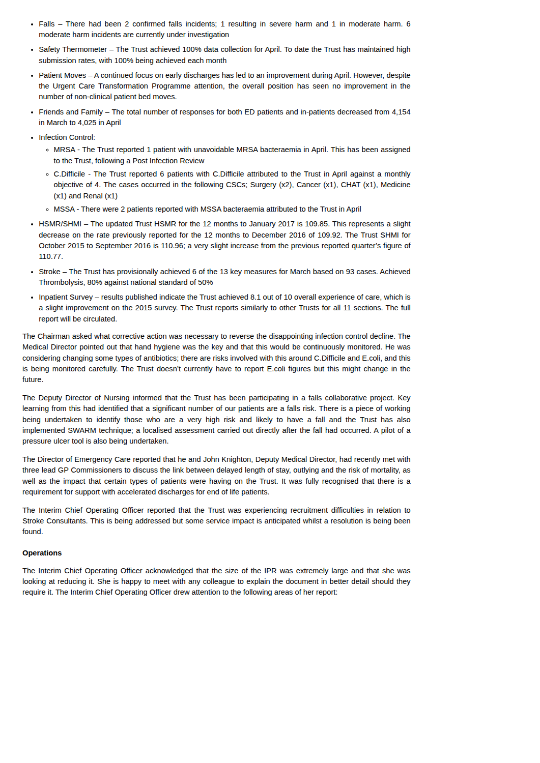Falls – There had been 2 confirmed falls incidents; 1 resulting in severe harm and 1 in moderate harm. 6 moderate harm incidents are currently under investigation
Safety Thermometer – The Trust achieved 100% data collection for April. To date the Trust has maintained high submission rates, with 100% being achieved each month
Patient Moves – A continued focus on early discharges has led to an improvement during April. However, despite the Urgent Care Transformation Programme attention, the overall position has seen no improvement in the number of non-clinical patient bed moves.
Friends and Family – The total number of responses for both ED patients and in-patients decreased from 4,154 in March to 4,025 in April
Infection Control:
MRSA - The Trust reported 1 patient with unavoidable MRSA bacteraemia in April. This has been assigned to the Trust, following a Post Infection Review
C.Difficile - The Trust reported 6 patients with C.Difficile attributed to the Trust in April against a monthly objective of 4. The cases occurred in the following CSCs; Surgery (x2), Cancer (x1), CHAT (x1), Medicine (x1) and Renal (x1)
MSSA - There were 2 patients reported with MSSA bacteraemia attributed to the Trust in April
HSMR/SHMI – The updated Trust HSMR for the 12 months to January 2017 is 109.85. This represents a slight decrease on the rate previously reported for the 12 months to December 2016 of 109.92. The Trust SHMI for October 2015 to September 2016 is 110.96; a very slight increase from the previous reported quarter’s figure of 110.77.
Stroke – The Trust has provisionally achieved 6 of the 13 key measures for March based on 93 cases. Achieved Thrombolysis, 80% against national standard of 50%
Inpatient Survey – results published indicate the Trust achieved 8.1 out of 10 overall experience of care, which is a slight improvement on the 2015 survey. The Trust reports similarly to other Trusts for all 11 sections. The full report will be circulated.
The Chairman asked what corrective action was necessary to reverse the disappointing infection control decline. The Medical Director pointed out that hand hygiene was the key and that this would be continuously monitored. He was considering changing some types of antibiotics; there are risks involved with this around C.Difficile and E.coli, and this is being monitored carefully. The Trust doesn’t currently have to report E.coli figures but this might change in the future.
The Deputy Director of Nursing informed that the Trust has been participating in a falls collaborative project. Key learning from this had identified that a significant number of our patients are a falls risk. There is a piece of working being undertaken to identify those who are a very high risk and likely to have a fall and the Trust has also implemented SWARM technique; a localised assessment carried out directly after the fall had occurred. A pilot of a pressure ulcer tool is also being undertaken.
The Director of Emergency Care reported that he and John Knighton, Deputy Medical Director, had recently met with three lead GP Commissioners to discuss the link between delayed length of stay, outlying and the risk of mortality, as well as the impact that certain types of patients were having on the Trust. It was fully recognised that there is a requirement for support with accelerated discharges for end of life patients.
The Interim Chief Operating Officer reported that the Trust was experiencing recruitment difficulties in relation to Stroke Consultants. This is being addressed but some service impact is anticipated whilst a resolution is being been found.
Operations
The Interim Chief Operating Officer acknowledged that the size of the IPR was extremely large and that she was looking at reducing it. She is happy to meet with any colleague to explain the document in better detail should they require it. The Interim Chief Operating Officer drew attention to the following areas of her report: